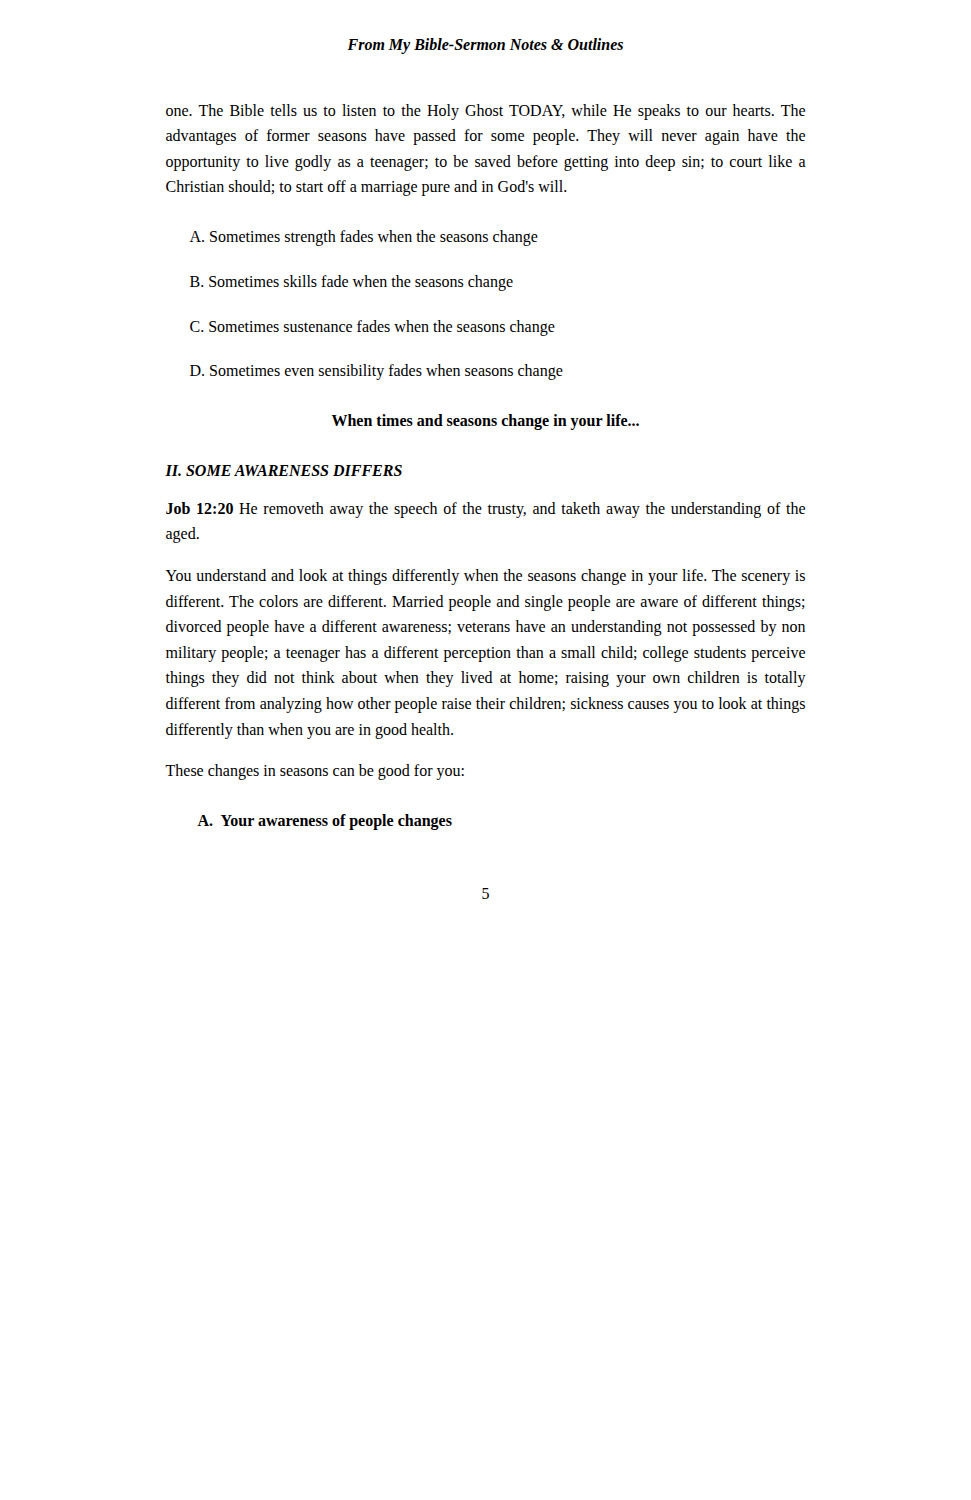From My Bible-Sermon Notes & Outlines
one. The Bible tells us to listen to the Holy Ghost TODAY, while He speaks to our hearts. The advantages of former seasons have passed for some people. They will never again have the opportunity to live godly as a teenager; to be saved before getting into deep sin; to court like a Christian should; to start off a marriage pure and in God's will.
A. Sometimes strength fades when the seasons change
B. Sometimes skills fade when the seasons change
C. Sometimes sustenance fades when the seasons change
D. Sometimes even sensibility fades when seasons change
When times and seasons change in your life...
II. SOME AWARENESS DIFFERS
Job 12:20 He removeth away the speech of the trusty, and taketh away the understanding of the aged.
You understand and look at things differently when the seasons change in your life. The scenery is different. The colors are different. Married people and single people are aware of different things; divorced people have a different awareness; veterans have an understanding not possessed by non military people; a teenager has a different perception than a small child; college students perceive things they did not think about when they lived at home; raising your own children is totally different from analyzing how other people raise their children; sickness causes you to look at things differently than when you are in good health.
These changes in seasons can be good for you:
A. Your awareness of people changes
5